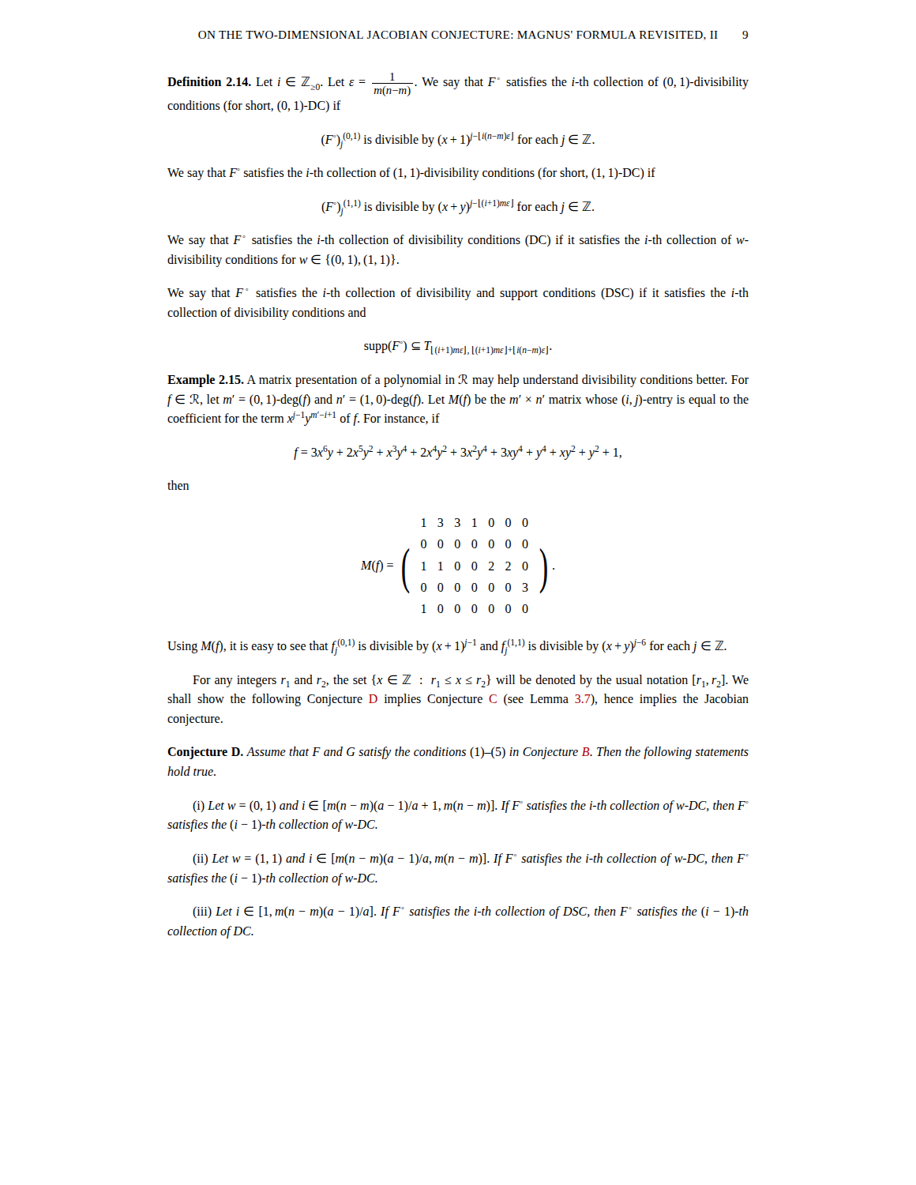ON THE TWO-DIMENSIONAL JACOBIAN CONJECTURE: MAGNUS' FORMULA REVISITED, II 9
Definition 2.14. Let i ∈ ℤ≥0. Let ε = 1 m(n−m). We say that F◦ satisfies the i-th collection of (0, 1)-divisibility conditions (for short, (0, 1)-DC) if
(F◦)j(0,1) is divisible by (x + 1)j−⌊i(n−m)ε⌋ for each j ∈ ℤ.
We say that F◦ satisfies the i-th collection of (1, 1)-divisibility conditions (for short, (1, 1)-DC) if
(F◦)j(1,1) is divisible by (x + y)j−⌊(i+1)mε⌋ for each j ∈ ℤ.
We say that F◦ satisfies the i-th collection of divisibility conditions (DC) if it satisfies the i-th collection of w-divisibility conditions for w ∈ {(0, 1), (1, 1)}.
We say that F◦ satisfies the i-th collection of divisibility and support conditions (DSC) if it satisfies the i-th collection of divisibility conditions and
supp(F◦) ⊆ T⌊(i+1)mε⌋, ⌊(i+1)mε⌋+⌊i(n−m)ε⌋.
Example 2.15. A matrix presentation of a polynomial in ℛ may help understand divisibility conditions better. For f ∈ ℛ, let m′ = (0, 1)-deg(f) and n′ = (1, 0)-deg(f). Let M(f) be the m′ × n′ matrix whose (i, j)-entry is equal to the coefficient for the term xj−1ym′−i+1 of f. For instance, if
f = 3x6y + 2x5y2 + x3y4 + 2x4y2 + 3x2y4 + 3xy4 + y4 + xy2 + y2 + 1,
then
M(f) = (
| 1 | 3 | 3 | 1 | 0 | 0 | 0 |
| 0 | 0 | 0 | 0 | 0 | 0 | 0 |
| 1 | 1 | 0 | 0 | 2 | 2 | 0 |
| 0 | 0 | 0 | 0 | 0 | 0 | 3 |
| 1 | 0 | 0 | 0 | 0 | 0 | 0 |
).
Using M(f), it is easy to see that fj(0,1) is divisible by (x + 1)j−1 and fj(1,1) is divisible by (x + y)j−6 for each j ∈ ℤ.
For any integers r1 and r2, the set {x ∈ ℤ : r1 ≤ x ≤ r2} will be denoted by the usual notation [r1, r2]. We shall show the following Conjecture D implies Conjecture C (see Lemma 3.7), hence implies the Jacobian conjecture.
Conjecture D. Assume that F and G satisfy the conditions (1)–(5) in Conjecture B. Then the following statements hold true.
(i) Let w = (0, 1) and i ∈ [m(n − m)(a − 1)/a + 1, m(n − m)]. If F◦ satisfies the i-th collection of w-DC, then F◦ satisfies the (i − 1)-th collection of w-DC.
(ii) Let w = (1, 1) and i ∈ [m(n − m)(a − 1)/a, m(n − m)]. If F◦ satisfies the i-th collection of w-DC, then F◦ satisfies the (i − 1)-th collection of w-DC.
(iii) Let i ∈ [1, m(n − m)(a − 1)/a]. If F◦ satisfies the i-th collection of DSC, then F◦ satisfies the (i − 1)-th collection of DC.